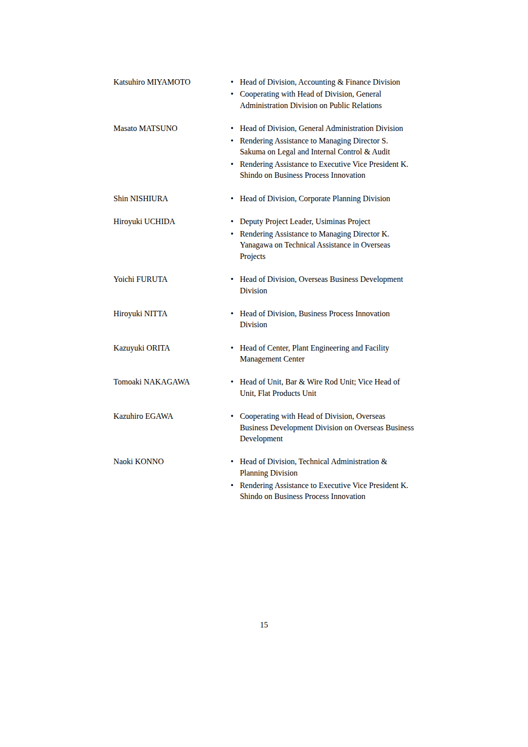| Katsuhiro MIYAMOTO | Head of Division, Accounting & Finance Division Cooperating with Head of Division, General Administration Division on Public Relations |
| Masato MATSUNO | Head of Division, General Administration Division Rendering Assistance to Managing Director S. Sakuma on Legal and Internal Control & Audit Rendering Assistance to Executive Vice President K. Shindo on Business Process Innovation |
| Shin NISHIURA | Head of Division, Corporate Planning Division |
| Hiroyuki UCHIDA | Deputy Project Leader, Usiminas Project Rendering Assistance to Managing Director K. Yanagawa on Technical Assistance in Overseas Projects |
| Yoichi FURUTA | Head of Division, Overseas Business Development Division |
| Hiroyuki NITTA | Head of Division, Business Process Innovation Division |
| Kazuyuki ORITA | Head of Center, Plant Engineering and Facility Management Center |
| Tomoaki NAKAGAWA | Head of Unit, Bar & Wire Rod Unit; Vice Head of Unit, Flat Products Unit |
| Kazuhiro EGAWA | Cooperating with Head of Division, Overseas Business Development Division on Overseas Business Development |
| Naoki KONNO | Head of Division, Technical Administration & Planning Division Rendering Assistance to Executive Vice President K. Shindo on Business Process Innovation |
15